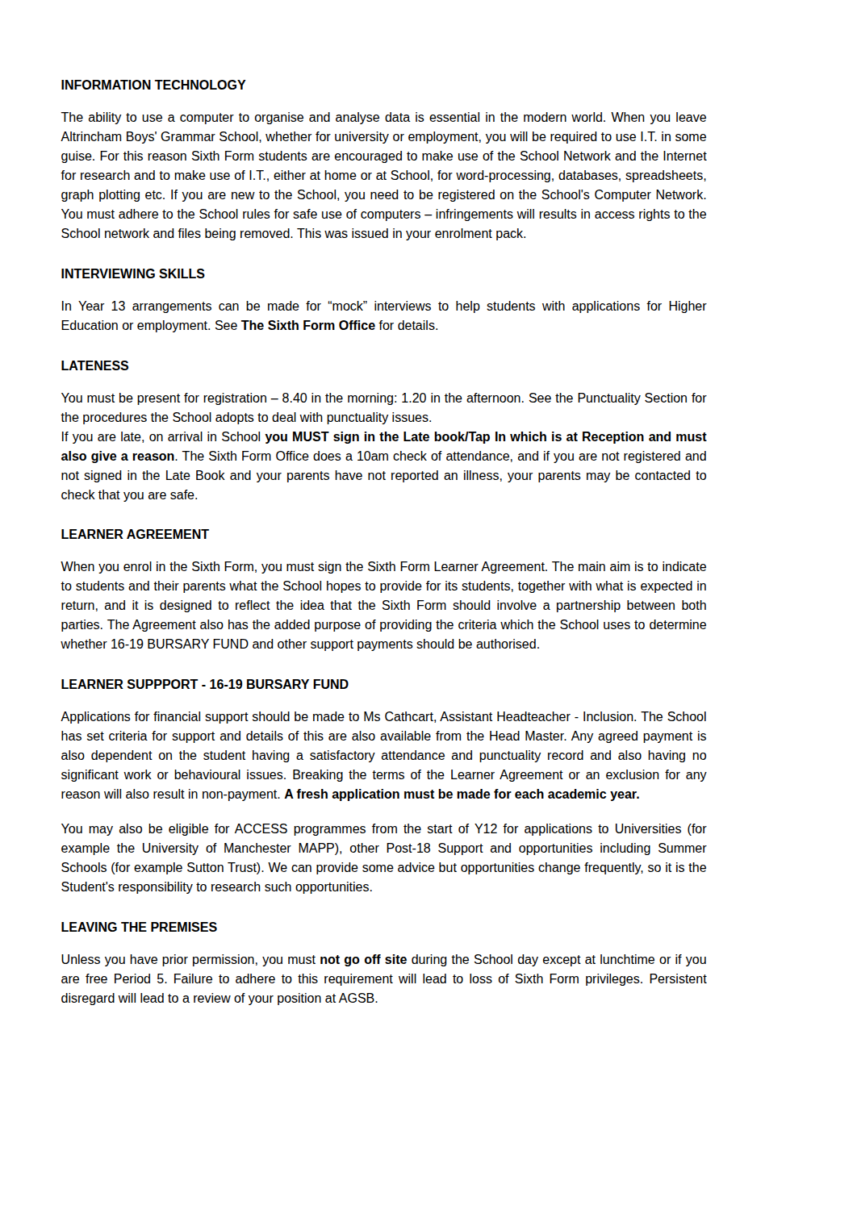Information Technology
The ability to use a computer to organise and analyse data is essential in the modern world. When you leave Altrincham Boys' Grammar School, whether for university or employment, you will be required to use I.T. in some guise. For this reason Sixth Form students are encouraged to make use of the School Network and the Internet for research and to make use of I.T., either at home or at School, for word-processing, databases, spreadsheets, graph plotting etc. If you are new to the School, you need to be registered on the School's Computer Network. You must adhere to the School rules for safe use of computers – infringements will results in access rights to the School network and files being removed. This was issued in your enrolment pack.
Interviewing Skills
In Year 13 arrangements can be made for “mock” interviews to help students with applications for Higher Education or employment. See The Sixth Form Office for details.
Lateness
You must be present for registration – 8.40 in the morning: 1.20 in the afternoon. See the Punctuality Section for the procedures the School adopts to deal with punctuality issues.
If you are late, on arrival in School you MUST sign in the Late book/Tap In which is at Reception and must also give a reason. The Sixth Form Office does a 10am check of attendance, and if you are not registered and not signed in the Late Book and your parents have not reported an illness, your parents may be contacted to check that you are safe.
Learner Agreement
When you enrol in the Sixth Form, you must sign the Sixth Form Learner Agreement. The main aim is to indicate to students and their parents what the School hopes to provide for its students, together with what is expected in return, and it is designed to reflect the idea that the Sixth Form should involve a partnership between both parties. The Agreement also has the added purpose of providing the criteria which the School uses to determine whether 16-19 BURSARY FUND and other support payments should be authorised.
Learner Suppport - 16-19 Bursary Fund
Applications for financial support should be made to Ms Cathcart, Assistant Headteacher - Inclusion. The School has set criteria for support and details of this are also available from the Head Master. Any agreed payment is also dependent on the student having a satisfactory attendance and punctuality record and also having no significant work or behavioural issues. Breaking the terms of the Learner Agreement or an exclusion for any reason will also result in non-payment. A fresh application must be made for each academic year.
You may also be eligible for ACCESS programmes from the start of Y12 for applications to Universities (for example the University of Manchester MAPP), other Post-18 Support and opportunities including Summer Schools (for example Sutton Trust). We can provide some advice but opportunities change frequently, so it is the Student's responsibility to research such opportunities.
Leaving the Premises
Unless you have prior permission, you must not go off site during the School day except at lunchtime or if you are free Period 5. Failure to adhere to this requirement will lead to loss of Sixth Form privileges. Persistent disregard will lead to a review of your position at AGSB.